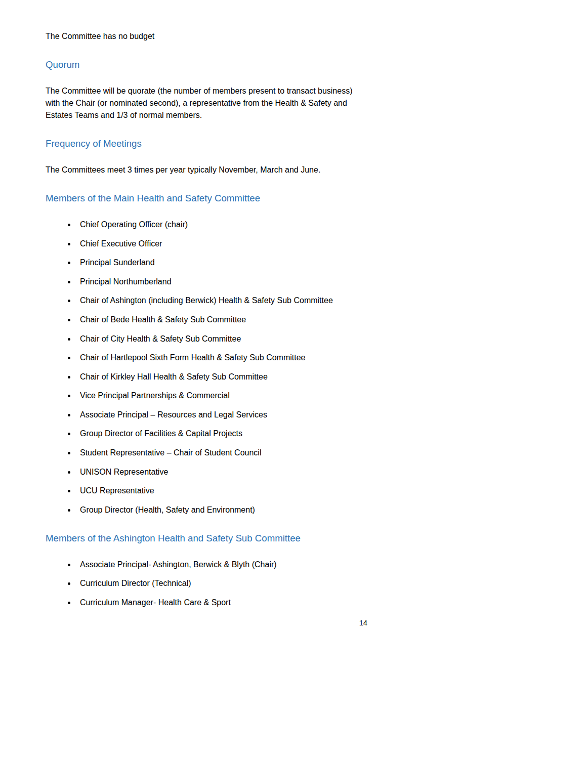The Committee has no budget
Quorum
The Committee will be quorate (the number of members present to transact business) with the Chair (or nominated second), a representative from the Health & Safety and Estates Teams and 1/3 of normal members.
Frequency of Meetings
The Committees meet 3 times per year typically November, March and June.
Members of the Main Health and Safety Committee
Chief Operating Officer (chair)
Chief Executive Officer
Principal Sunderland
Principal Northumberland
Chair of Ashington (including Berwick) Health & Safety Sub Committee
Chair of Bede Health & Safety Sub Committee
Chair of City Health & Safety Sub Committee
Chair of Hartlepool Sixth Form Health & Safety Sub Committee
Chair of Kirkley Hall Health & Safety Sub Committee
Vice Principal Partnerships & Commercial
Associate Principal – Resources and Legal Services
Group Director of Facilities & Capital Projects
Student Representative – Chair of Student Council
UNISON Representative
UCU Representative
Group Director (Health, Safety and Environment)
Members of the Ashington Health and Safety Sub Committee
Associate Principal- Ashington, Berwick & Blyth (Chair)
Curriculum Director (Technical)
Curriculum Manager- Health Care & Sport
14